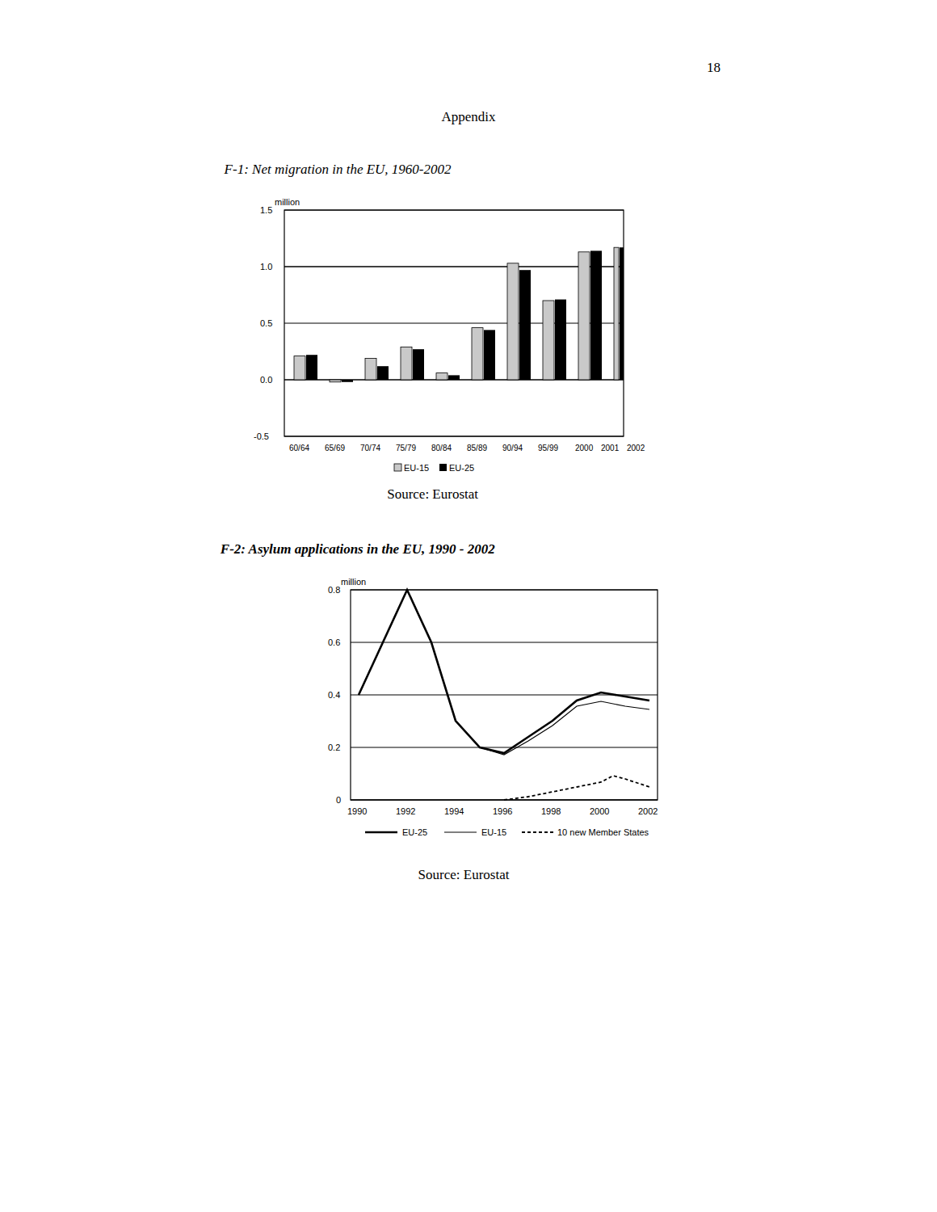18
Appendix
F-1: Net migration in the EU, 1960-2002
million 1.5 1.0 0.5 0.0 -0.5 60/64 65/69 70/74 75/79 80/84 85/89 90/94 95/99 2000 2001 2002 EU-15 EU-25
Source: Eurostat
F-2: Asylum applications in the EU, 1990 - 2002
million 0.8 0.6 0.4 0.2 0 1990 1992 1994 1996 1998 2000 2002 EU-25 EU-15 10 new Member States
Source: Eurostat